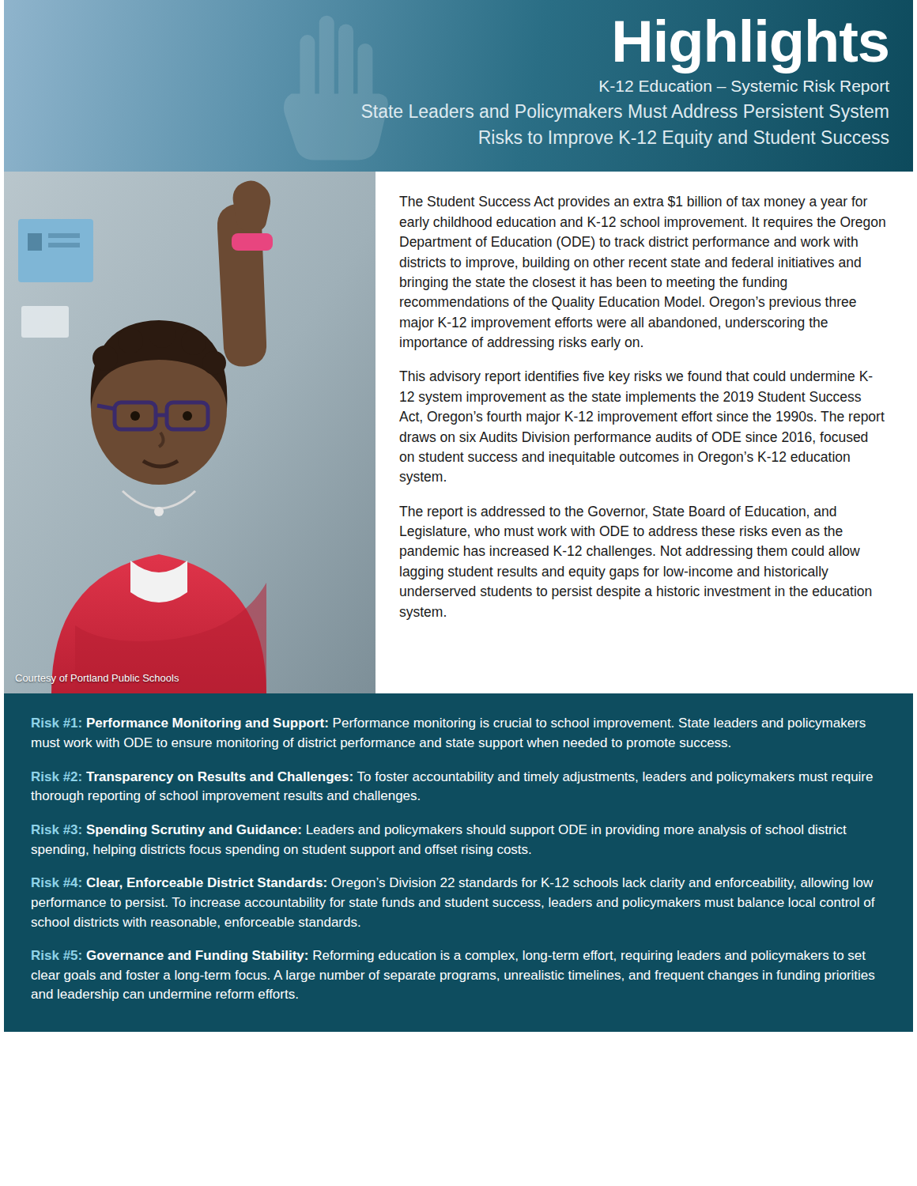Highlights
K-12 Education – Systemic Risk Report
State Leaders and Policymakers Must Address Persistent System
Risks to Improve K-12 Equity and Student Success
Courtesy of Portland Public Schools
The Student Success Act provides an extra $1 billion of tax money a year for early childhood education and K-12 school improvement. It requires the Oregon Department of Education (ODE) to track district performance and work with districts to improve, building on other recent state and federal initiatives and bringing the state the closest it has been to meeting the funding recommendations of the Quality Education Model. Oregon’s previous three major K-12 improvement efforts were all abandoned, underscoring the importance of addressing risks early on.
This advisory report identifies five key risks we found that could undermine K-12 system improvement as the state implements the 2019 Student Success Act, Oregon’s fourth major K-12 improvement effort since the 1990s. The report draws on six Audits Division performance audits of ODE since 2016, focused on student success and inequitable outcomes in Oregon’s K-12 education system.
The report is addressed to the Governor, State Board of Education, and Legislature, who must work with ODE to address these risks even as the pandemic has increased K-12 challenges. Not addressing them could allow lagging student results and equity gaps for low-income and historically underserved students to persist despite a historic investment in the education system.
Risk #1: Performance Monitoring and Support: Performance monitoring is crucial to school improvement. State leaders and policymakers must work with ODE to ensure monitoring of district performance and state support when needed to promote success.
Risk #2: Transparency on Results and Challenges: To foster accountability and timely adjustments, leaders and policymakers must require thorough reporting of school improvement results and challenges.
Risk #3: Spending Scrutiny and Guidance: Leaders and policymakers should support ODE in providing more analysis of school district spending, helping districts focus spending on student support and offset rising costs.
Risk #4: Clear, Enforceable District Standards: Oregon’s Division 22 standards for K-12 schools lack clarity and enforceability, allowing low performance to persist. To increase accountability for state funds and student success, leaders and policymakers must balance local control of school districts with reasonable, enforceable standards.
Risk #5: Governance and Funding Stability: Reforming education is a complex, long-term effort, requiring leaders and policymakers to set clear goals and foster a long-term focus. A large number of separate programs, unrealistic timelines, and frequent changes in funding priorities and leadership can undermine reform efforts.